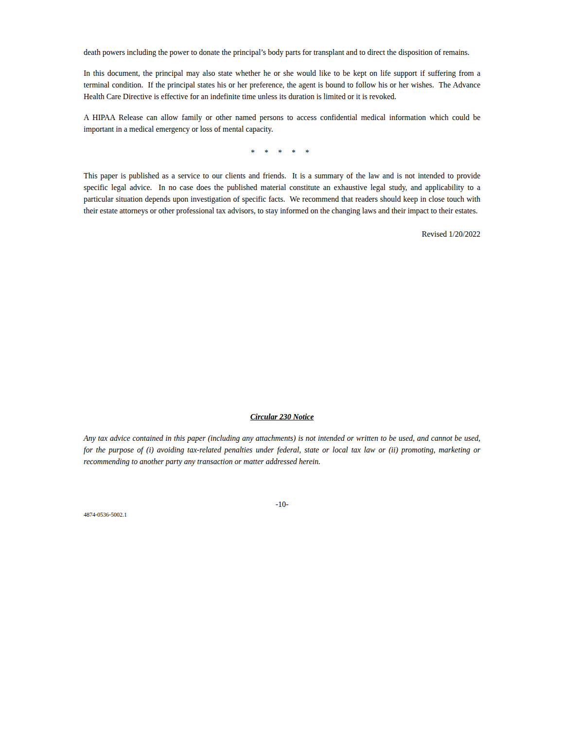death powers including the power to donate the principal’s body parts for transplant and to direct the disposition of remains.
In this document, the principal may also state whether he or she would like to be kept on life support if suffering from a terminal condition. If the principal states his or her preference, the agent is bound to follow his or her wishes. The Advance Health Care Directive is effective for an indefinite time unless its duration is limited or it is revoked.
A HIPAA Release can allow family or other named persons to access confidential medical information which could be important in a medical emergency or loss of mental capacity.
* * * * *
This paper is published as a service to our clients and friends. It is a summary of the law and is not intended to provide specific legal advice. In no case does the published material constitute an exhaustive legal study, and applicability to a particular situation depends upon investigation of specific facts. We recommend that readers should keep in close touch with their estate attorneys or other professional tax advisors, to stay informed on the changing laws and their impact to their estates.
Revised 1/20/2022
Circular 230 Notice
Any tax advice contained in this paper (including any attachments) is not intended or written to be used, and cannot be used, for the purpose of (i) avoiding tax-related penalties under federal, state or local tax law or (ii) promoting, marketing or recommending to another party any transaction or matter addressed herein.
-10-
4874-0536-5002.1